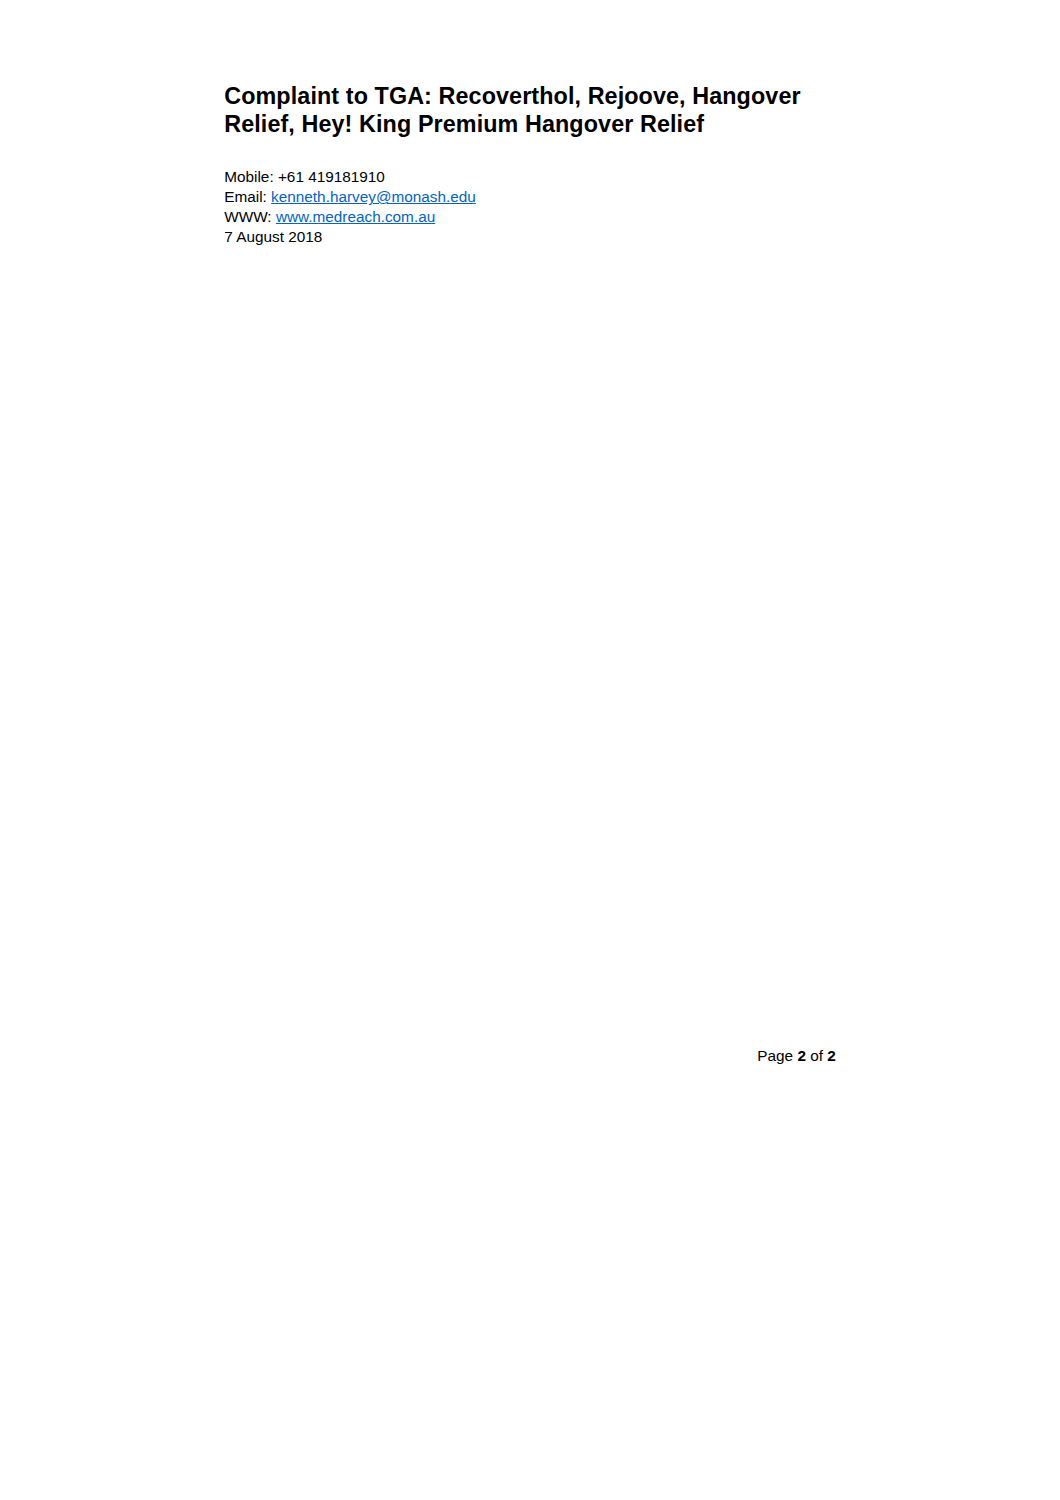Complaint to TGA: Recoverthol, Rejoove, Hangover Relief, Hey! King Premium Hangover Relief
Mobile: +61 419181910
Email: kenneth.harvey@monash.edu
WWW: www.medreach.com.au
7 August 2018
Page 2 of 2